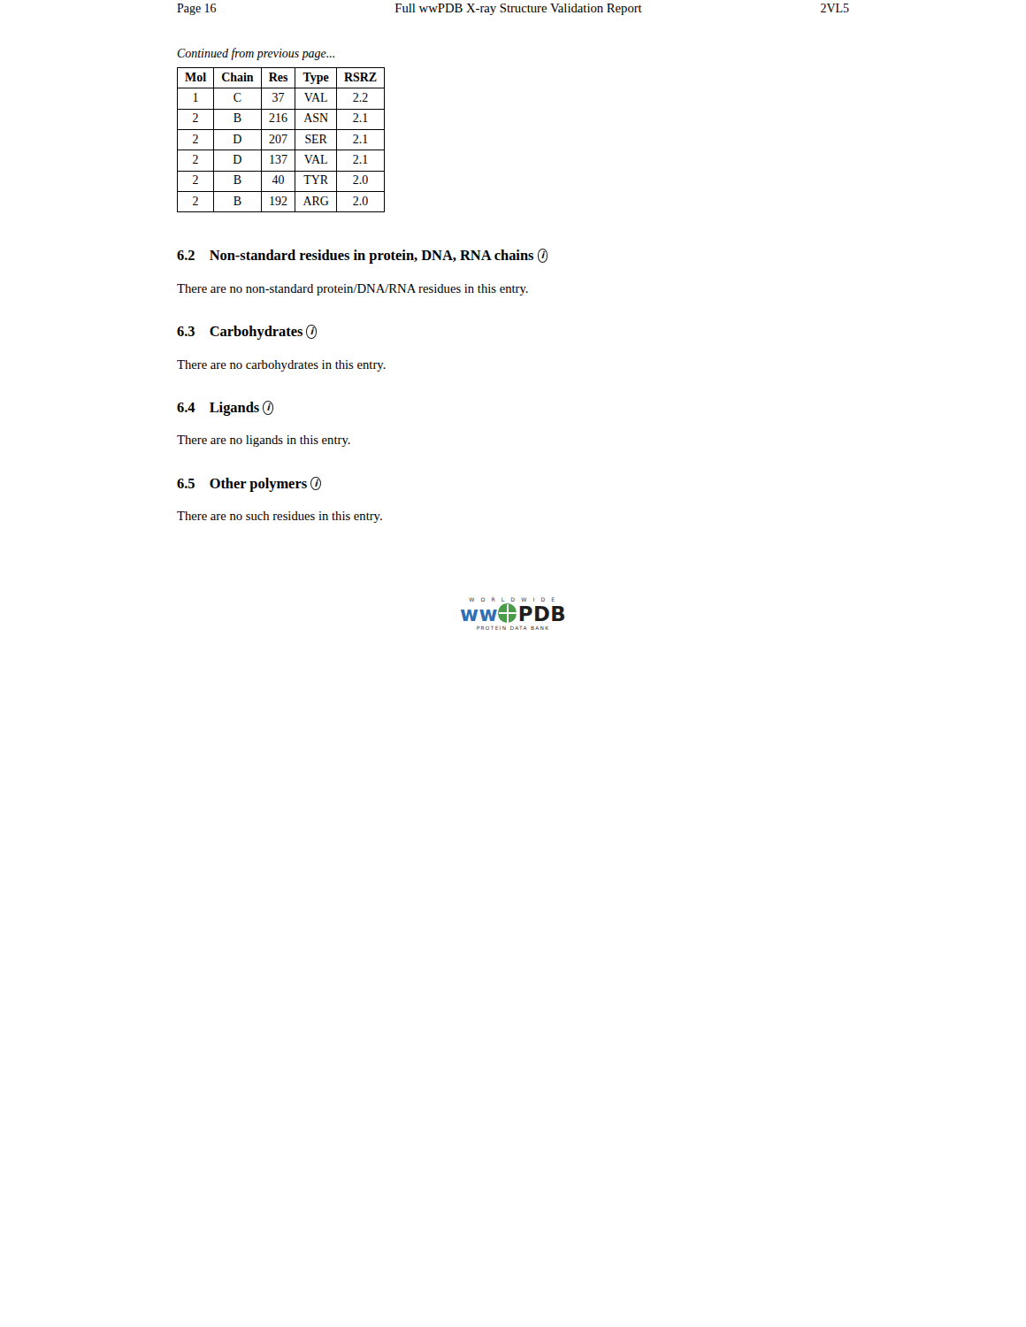Page 16
Full wwPDB X-ray Structure Validation Report
2VL5
Continued from previous page...
| Mol | Chain | Res | Type | RSRZ |
| --- | --- | --- | --- | --- |
| 1 | C | 37 | VAL | 2.2 |
| 2 | B | 216 | ASN | 2.1 |
| 2 | D | 207 | SER | 2.1 |
| 2 | D | 137 | VAL | 2.1 |
| 2 | B | 40 | TYR | 2.0 |
| 2 | B | 192 | ARG | 2.0 |
6.2 Non-standard residues in protein, DNA, RNA chains i
There are no non-standard protein/DNA/RNA residues in this entry.
6.3 Carbohydrates i
There are no carbohydrates in this entry.
6.4 Ligands i
There are no ligands in this entry.
6.5 Other polymers i
There are no such residues in this entry.
W O R L D W I D E
ww PDB
PROTEIN DATA BANK